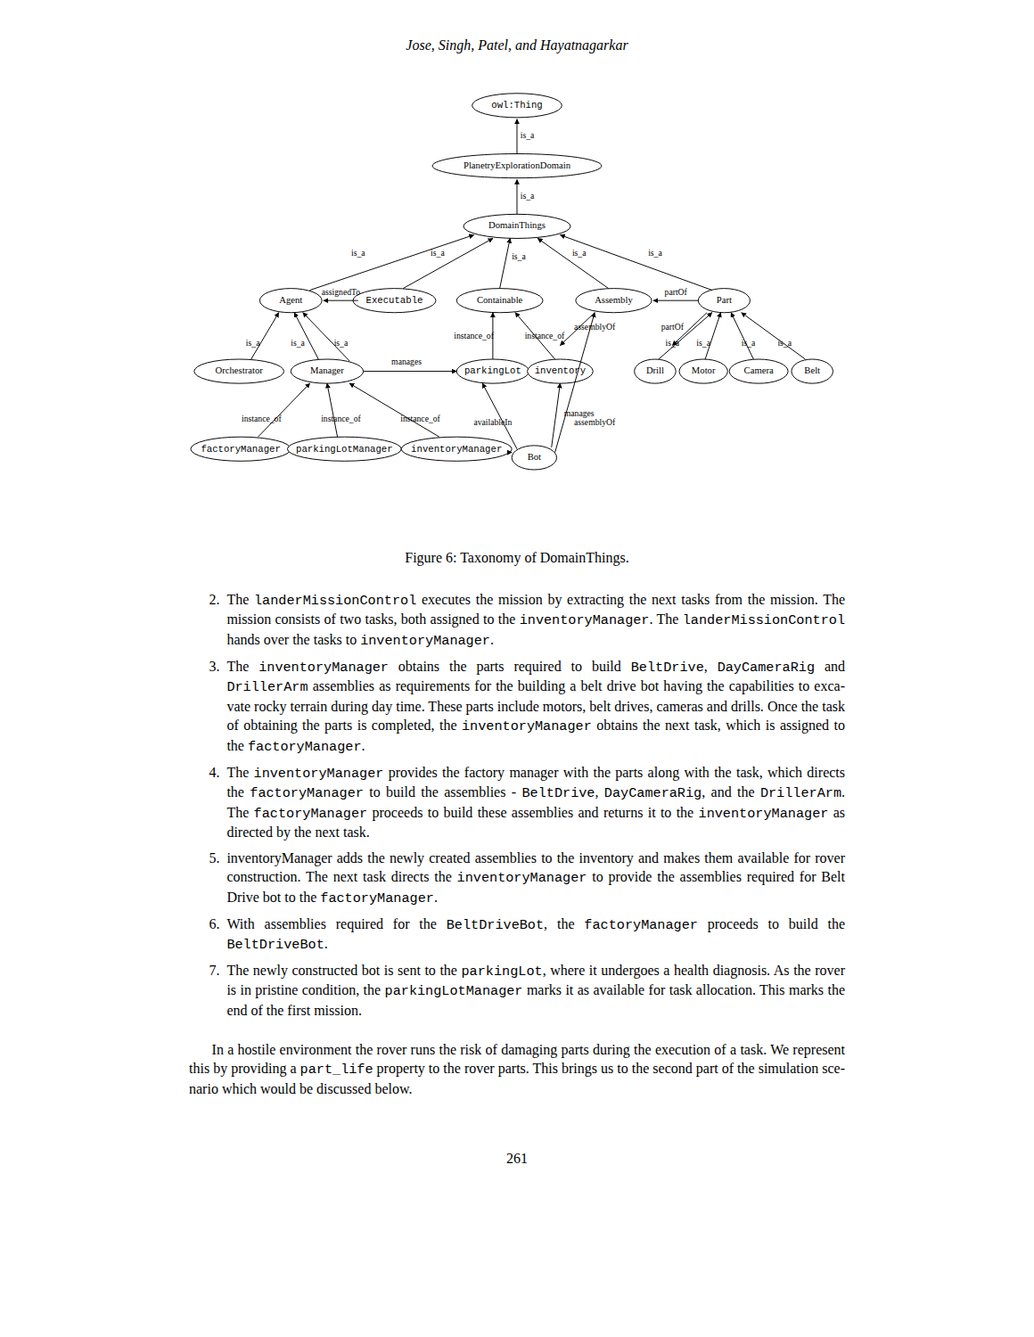Jose, Singh, Patel, and Hayatnagarkar
Taxonomy of DomainThings An ontology graph. owl:Thing is_a PlanetryExplorationDomain is_a DomainThings. DomainThings has is_a children: Agent, Executable, Containable, Assembly, Part. Agent assignedTo Executable. Assembly partOf Part; Assembly assemblyOf inventory; Part is_a Drill, Motor, Camera, Belt; Assembly partOf Part. Agent is_a Orchestrator and Manager. Manager manages parkingLot and inventory. parkingLot and inventory are instance_of Containable. Manager instances: factoryManager, parkingLotManager, inventoryManager. Bot availableIn parkingLot, Bot assemblyOf inventory, inventoryManager manages inventory. owl:Thing is_a PlanetryExplorationDomain is_a DomainThings Agent Executable Containable Assembly Part is_a is_a is_a is_a is_a assignedTo partOf assemblyOf partOf Drill Motor Camera Belt is_a is_a is_a is_a Orchestrator Manager is_a is_a parkingLot inventory instance_of instance_of manages is_a factoryManager parkingLotManager inventoryManager instance_of instance_of instance_of Bot availableIn manages assemblyOf
Figure 6: Taxonomy of DomainThings.
The landerMissionControl executes the mission by extracting the next tasks from the mission. The mission consists of two tasks, both assigned to the inventoryManager. The landerMissionControl hands over the tasks to inventoryManager.
The inventoryManager obtains the parts required to build BeltDrive, DayCameraRig and DrillerArm assemblies as requirements for the building a belt drive bot having the capabilities to excavate rocky terrain during day time. These parts include motors, belt drives, cameras and drills. Once the task of obtaining the parts is completed, the inventoryManager obtains the next task, which is assigned to the factoryManager.
The inventoryManager provides the factory manager with the parts along with the task, which directs the factoryManager to build the assemblies - BeltDrive, DayCameraRig, and the DrillerArm. The factoryManager proceeds to build these assemblies and returns it to the inventoryManager as directed by the next task.
inventoryManager adds the newly created assemblies to the inventory and makes them available for rover construction. The next task directs the inventoryManager to provide the assemblies required for Belt Drive bot to the factoryManager.
With assemblies required for the BeltDriveBot, the factoryManager proceeds to build the BeltDriveBot.
The newly constructed bot is sent to the parkingLot, where it undergoes a health diagnosis. As the rover is in pristine condition, the parkingLotManager marks it as available for task allocation. This marks the end of the first mission.
In a hostile environment the rover runs the risk of damaging parts during the execution of a task. We represent this by providing a part_life property to the rover parts. This brings us to the second part of the simulation scenario which would be discussed below.
261